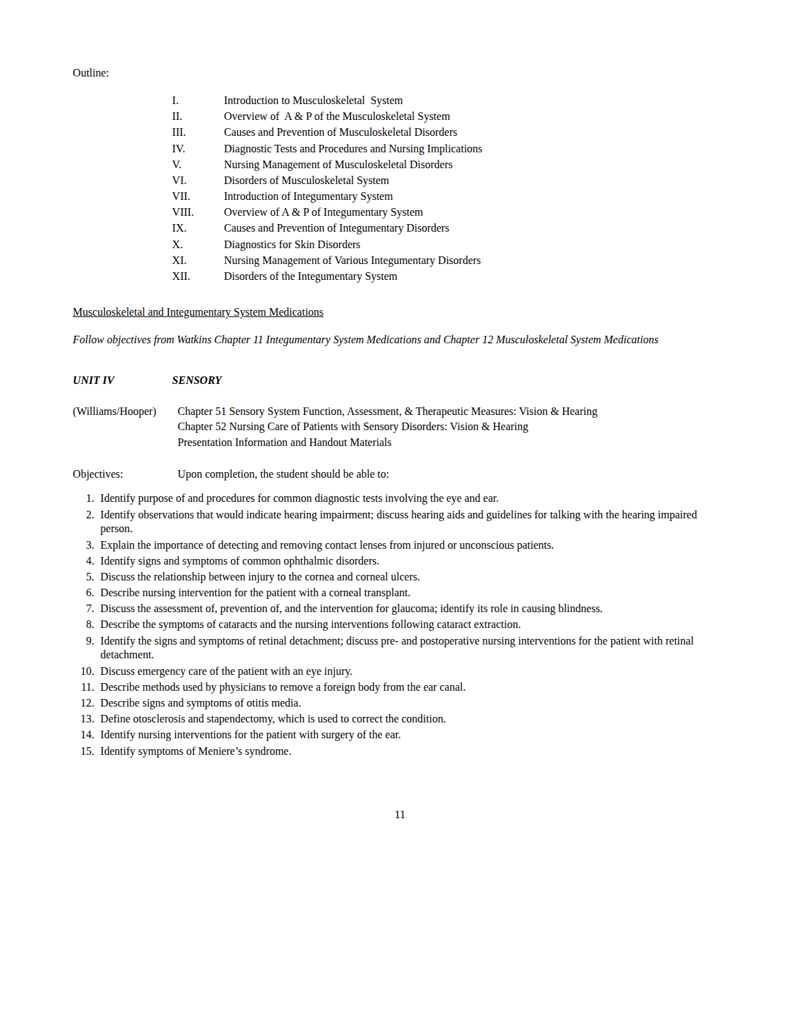Outline:
| I. | Introduction to Musculoskeletal System |
| II. | Overview of A & P of the Musculoskeletal System |
| III. | Causes and Prevention of Musculoskeletal Disorders |
| IV. | Diagnostic Tests and Procedures and Nursing Implications |
| V. | Nursing Management of Musculoskeletal Disorders |
| VI. | Disorders of Musculoskeletal System |
| VII. | Introduction of Integumentary System |
| VIII. | Overview of A & P of Integumentary System |
| IX. | Causes and Prevention of Integumentary Disorders |
| X. | Diagnostics for Skin Disorders |
| XI. | Nursing Management of Various Integumentary Disorders |
| XII. | Disorders of the Integumentary System |
Musculoskeletal and Integumentary System Medications
Follow objectives from Watkins Chapter 11 Integumentary System Medications and Chapter 12 Musculoskeletal System Medications
UNIT IV SENSORY
| (Williams/Hooper) | Chapter 51 Sensory System Function, Assessment, & Therapeutic Measures: Vision & Hearing Chapter 52 Nursing Care of Patients with Sensory Disorders: Vision & Hearing Presentation Information and Handout Materials |
| Objectives: | Upon completion, the student should be able to: |
Identify purpose of and procedures for common diagnostic tests involving the eye and ear.
Identify observations that would indicate hearing impairment; discuss hearing aids and guidelines for talking with the hearing impaired person.
Explain the importance of detecting and removing contact lenses from injured or unconscious patients.
Identify signs and symptoms of common ophthalmic disorders.
Discuss the relationship between injury to the cornea and corneal ulcers.
Describe nursing intervention for the patient with a corneal transplant.
Discuss the assessment of, prevention of, and the intervention for glaucoma; identify its role in causing blindness.
Describe the symptoms of cataracts and the nursing interventions following cataract extraction.
Identify the signs and symptoms of retinal detachment; discuss pre- and postoperative nursing interventions for the patient with retinal detachment.
Discuss emergency care of the patient with an eye injury.
Describe methods used by physicians to remove a foreign body from the ear canal.
Describe signs and symptoms of otitis media.
Define otosclerosis and stapendectomy, which is used to correct the condition.
Identify nursing interventions for the patient with surgery of the ear.
Identify symptoms of Meniere’s syndrome.
11